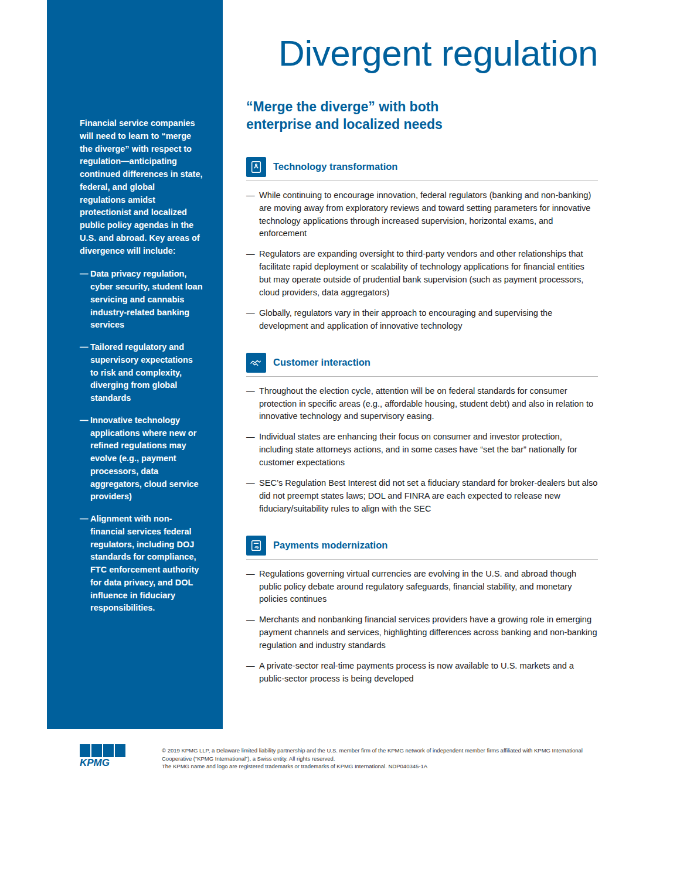Financial service companies will need to learn to “merge the diverge” with respect to regulation—anticipating continued differences in state, federal, and global regulations amidst protectionist and localized public policy agendas in the U.S. and abroad. Key areas of divergence will include:
Data privacy regulation, cyber security, student loan servicing and cannabis industry-related banking services
Tailored regulatory and supervisory expectations to risk and complexity, diverging from global standards
Innovative technology applications where new or refined regulations may evolve (e.g., payment processors, data aggregators, cloud service providers)
Alignment with non-financial services federal regulators, including DOJ standards for compliance, FTC enforcement authority for data privacy, and DOL influence in fiduciary responsibilities.
Divergent regulation
“Merge the diverge” with both
enterprise and localized needs
Technology transformation
While continuing to encourage innovation, federal regulators (banking and non-banking) are moving away from exploratory reviews and toward setting parameters for innovative technology applications through increased supervision, horizontal exams, and enforcement
Regulators are expanding oversight to third-party vendors and other relationships that facilitate rapid deployment or scalability of technology applications for financial entities but may operate outside of prudential bank supervision (such as payment processors, cloud providers, data aggregators)
Globally, regulators vary in their approach to encouraging and supervising the development and application of innovative technology
Customer interaction
Throughout the election cycle, attention will be on federal standards for consumer protection in specific areas (e.g., affordable housing, student debt) and also in relation to innovative technology and supervisory easing.
Individual states are enhancing their focus on consumer and investor protection, including state attorneys actions, and in some cases have “set the bar” nationally for customer expectations
SEC’s Regulation Best Interest did not set a fiduciary standard for broker-dealers but also did not preempt states laws; DOL and FINRA are each expected to release new fiduciary/suitability rules to align with the SEC
Payments modernization
Regulations governing virtual currencies are evolving in the U.S. and abroad though public policy debate around regulatory safeguards, financial stability, and monetary policies continues
Merchants and nonbanking financial services providers have a growing role in emerging payment channels and services, highlighting differences across banking and non-banking regulation and industry standards
A private-sector real-time payments process is now available to U.S. markets and a public-sector process is being developed
KPMG
© 2019 KPMG LLP, a Delaware limited liability partnership and the U.S. member firm of the KPMG network of independent member firms affiliated with KPMG International Cooperative (“KPMG International”), a Swiss entity. All rights reserved.
The KPMG name and logo are registered trademarks or trademarks of KPMG International. NDP040345-1A